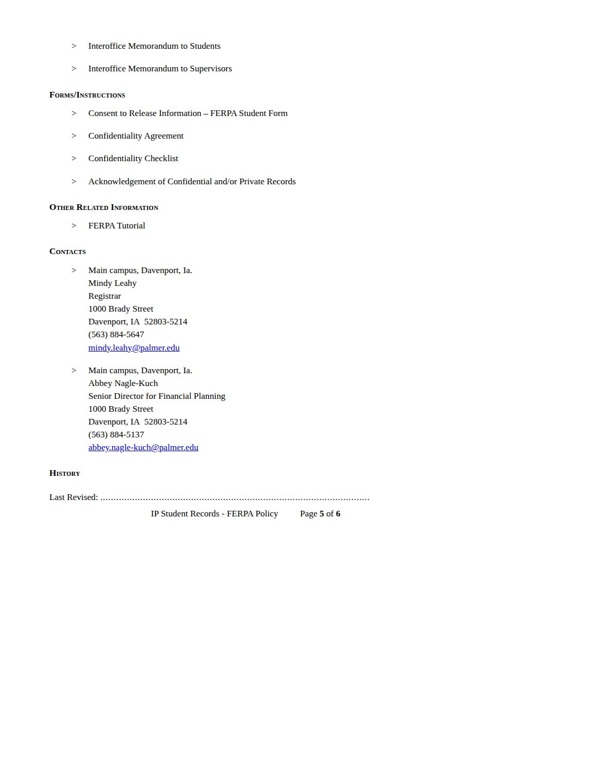Interoffice Memorandum to Students
Interoffice Memorandum to Supervisors
Forms/Instructions
Consent to Release Information – FERPA Student Form
Confidentiality Agreement
Confidentiality Checklist
Acknowledgement of Confidential and/or Private Records
Other Related Information
FERPA Tutorial
Contacts
Main campus, Davenport, Ia.
Mindy Leahy
Registrar
1000 Brady Street
Davenport, IA 52803-5214
(563) 884-5647
mindy.leahy@palmer.edu
Main campus, Davenport, Ia.
Abbey Nagle-Kuch
Senior Director for Financial Planning
1000 Brady Street
Davenport, IA 52803-5214
(563) 884-5137
abbey.nagle-kuch@palmer.edu
History
Last Revised: ................................................................................................................. March 14, 2016
IP Student Records - FERPA Policy Page 5 of 6